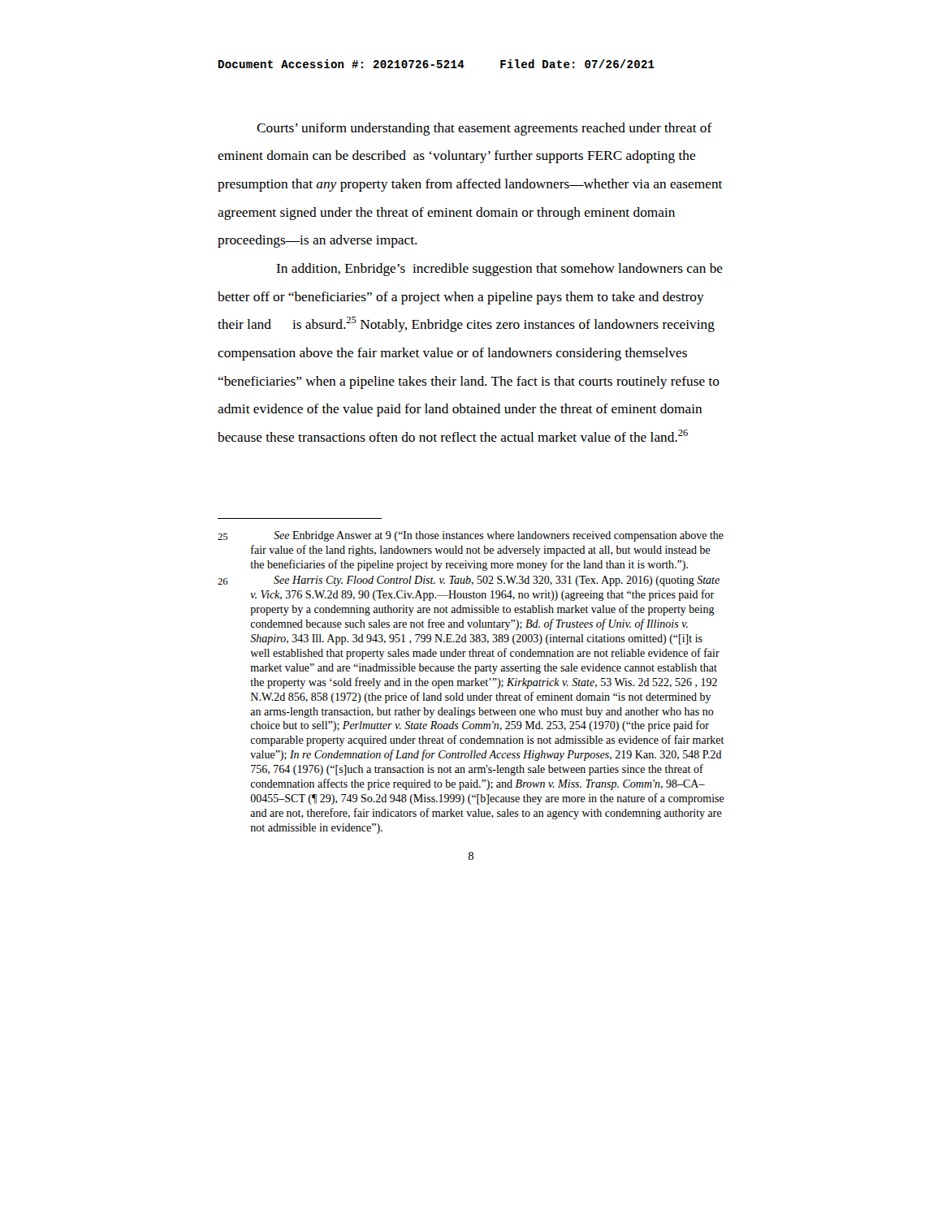Document Accession #: 20210726-5214 Filed Date: 07/26/2021
Courts’ uniform understanding that easement agreements reached under threat of eminent domain can be described as ‘voluntary’ further supports FERC adopting the presumption that any property taken from affected landowners—whether via an easement agreement signed under the threat of eminent domain or through eminent domain proceedings—is an adverse impact.
In addition, Enbridge’s incredible suggestion that somehow landowners can be better off or “beneficiaries” of a project when a pipeline pays them to take and destroy their land is absurd.25 Notably, Enbridge cites zero instances of landowners receiving compensation above the fair market value or of landowners considering themselves “beneficiaries” when a pipeline takes their land. The fact is that courts routinely refuse to admit evidence of the value paid for land obtained under the threat of eminent domain because these transactions often do not reflect the actual market value of the land.26
25
See Enbridge Answer at 9 (“In those instances where landowners received compensation above the fair value of the land rights, landowners would not be adversely impacted at all, but would instead be the beneficiaries of the pipeline project by receiving more money for the land than it is worth.”).
26
See Harris Cty. Flood Control Dist. v. Taub, 502 S.W.3d 320, 331 (Tex. App. 2016) (quoting State v. Vick, 376 S.W.2d 89, 90 (Tex.Civ.App.—Houston 1964, no writ)) (agreeing that “the prices paid for property by a condemning authority are not admissible to establish market value of the property being condemned because such sales are not free and voluntary”); Bd. of Trustees of Univ. of Illinois v. Shapiro, 343 Ill. App. 3d 943, 951 , 799 N.E.2d 383, 389 (2003) (internal citations omitted) (“[i]t is well established that property sales made under threat of condemnation are not reliable evidence of fair market value” and are “inadmissible because the party asserting the sale evidence cannot establish that the property was ‘sold freely and in the open market’”); Kirkpatrick v. State, 53 Wis. 2d 522, 526 , 192 N.W.2d 856, 858 (1972) (the price of land sold under threat of eminent domain “is not determined by an arms-length transaction, but rather by dealings between one who must buy and another who has no choice but to sell”); Perlmutter v. State Roads Comm'n, 259 Md. 253, 254 (1970) (“the price paid for comparable property acquired under threat of condemnation is not admissible as evidence of fair market value”); In re Condemnation of Land for Controlled Access Highway Purposes, 219 Kan. 320, 548 P.2d 756, 764 (1976) (“[s]uch a transaction is not an arm's-length sale between parties since the threat of condemnation affects the price required to be paid.”); and Brown v. Miss. Transp. Comm'n, 98–CA–00455–SCT (¶ 29), 749 So.2d 948 (Miss.1999) (“[b]ecause they are more in the nature of a compromise and are not, therefore, fair indicators of market value, sales to an agency with condemning authority are not admissible in evidence”).
8